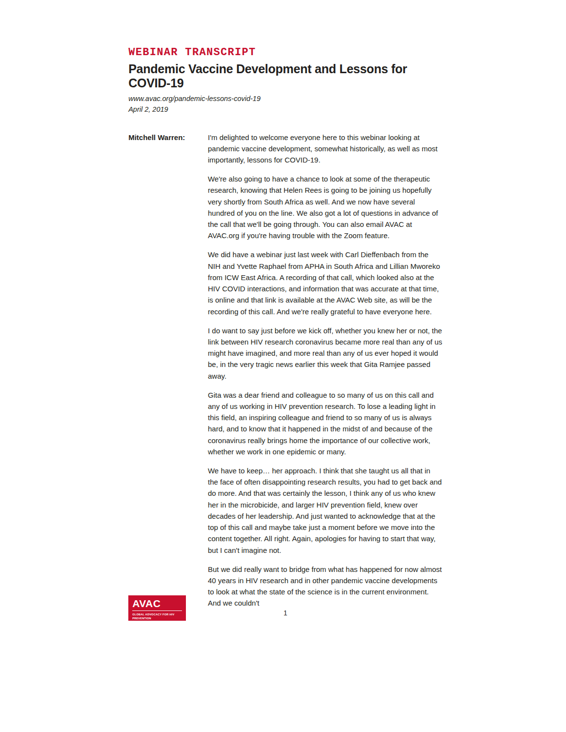WEBINAR TRANSCRIPT
Pandemic Vaccine Development and Lessons for COVID-19
www.avac.org/pandemic-lessons-covid-19
April 2, 2019
Mitchell Warren:
I'm delighted to welcome everyone here to this webinar looking at pandemic vaccine development, somewhat historically, as well as most importantly, lessons for COVID-19.
We're also going to have a chance to look at some of the therapeutic research, knowing that Helen Rees is going to be joining us hopefully very shortly from South Africa as well. And we now have several hundred of you on the line. We also got a lot of questions in advance of the call that we'll be going through. You can also email AVAC at AVAC.org if you're having trouble with the Zoom feature.
We did have a webinar just last week with Carl Dieffenbach from the NIH and Yvette Raphael from APHA in South Africa and Lillian Mworeko from ICW East Africa. A recording of that call, which looked also at the HIV COVID interactions, and information that was accurate at that time, is online and that link is available at the AVAC Web site, as will be the recording of this call. And we're really grateful to have everyone here.
I do want to say just before we kick off, whether you knew her or not, the link between HIV research coronavirus became more real than any of us might have imagined, and more real than any of us ever hoped it would be, in the very tragic news earlier this week that Gita Ramjee passed away.
Gita was a dear friend and colleague to so many of us on this call and any of us working in HIV prevention research. To lose a leading light in this field, an inspiring colleague and friend to so many of us is always hard, and to know that it happened in the midst of and because of the coronavirus really brings home the importance of our collective work, whether we work in one epidemic or many.
We have to keep… her approach. I think that she taught us all that in the face of often disappointing research results, you had to get back and do more. And that was certainly the lesson, I think any of us who knew her in the microbicide, and larger HIV prevention field, knew over decades of her leadership. And just wanted to acknowledge that at the top of this call and maybe take just a moment before we move into the content together. All right. Again, apologies for having to start that way, but I can't imagine not.
But we did really want to bridge from what has happened for now almost 40 years in HIV research and in other pandemic vaccine developments to look at what the state of the science is in the current environment. And we couldn't
AVAC
Global Advocacy for HIV Prevention
1